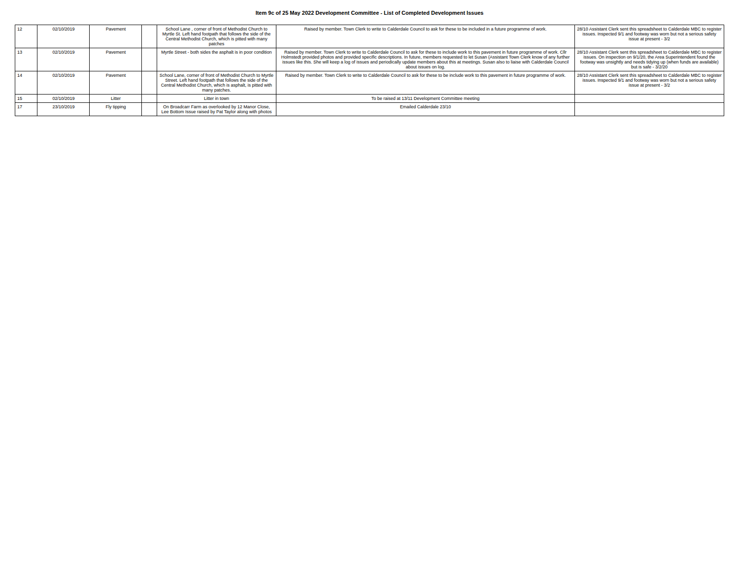Item 9c of 25 May 2022 Development Committee - List of Completed Development Issues
| 12 | 02/10/2019 | Pavement | | School Lane , corner of front of Methodist Church to Myrtle St. Left hand footpath that follows the side of the Central Methodist Church, which is pitted with many patches | Raised by member. Town Clerk to write to Calderdale Council to ask for these to be included in a future programme of work. | 28/10 Assistant Clerk sent this spreadsheet to Calderdale MBC to register issues. Inspected 9/1 and footway was worn but not a serious safety issue at present - 3/2 |
| 13 | 02/10/2019 | Pavement | | Myrtle Street - both sides the asphalt is in poor condition | Raised by member. Town Clerk to write to Calderdale Council to ask for these to include work to this pavement in future programme of work. Cllr Holmstedt provided photos and provided specific descriptions. In future, members requested to let Susan (Assistant Town Clerk know of any further issues like this. She will keep a log of issues and periodically update members about this at meetings. Susan also to liaise with Calderdale Council about issues on log. | 28/10 Assistant Clerk sent this spreadsheet to Calderdale MBC to register issues. On inspection on 9/1/20, the Area Superintendent found the footway was unsightly and needs tidying up (when funds are available) but is safe - 3/2/20 |
| 14 | 02/10/2019 | Pavement | | School Lane, corner of front of Methodist Church to Myrtle Street. Left hand footpath that follows the side of the Central Methodist Church, which is asphalt, is pitted with many patches. | Raised by member. Town Clerk to write to Calderdale Council to ask for these to be include work to this pavement in future programme of work. | 28/10 Assistant Clerk sent this spreadsheet to Calderdale MBC to register issues. Inspected 9/1 and footway was worn but not a serious safety issue at present - 3/2 |
| 15 | 02/10/2019 | Litter | | Litter in town | To be raised at 13/11 Development Committee meeting | |
| 17 | 23/10/2019 | Fly tipping | | On Broadcarr Farm as overlooked by 12 Manor Close, Lee Bottom Issue raised by Pat Taylor along with photos | Emailed Calderdale 23/10 | |